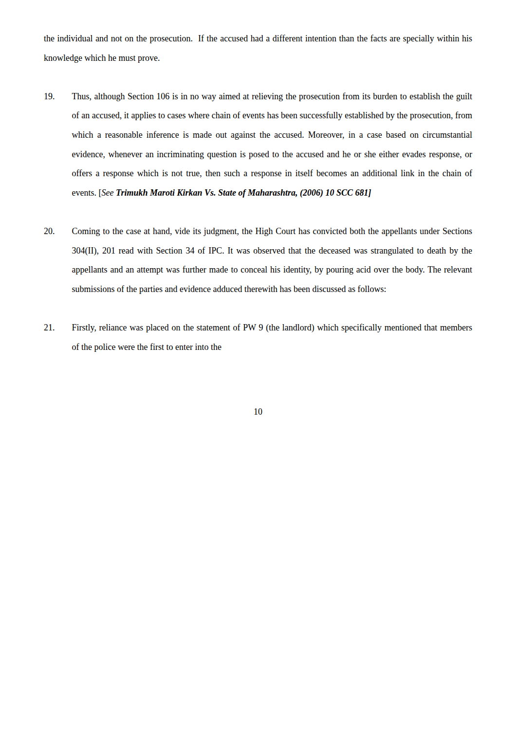the individual and not on the prosecution. If the accused had a different intention than the facts are specially within his knowledge which he must prove.
19.
Thus, although Section 106 is in no way aimed at relieving the prosecution from its burden to establish the guilt of an accused, it applies to cases where chain of events has been successfully established by the prosecution, from which a reasonable inference is made out against the accused. Moreover, in a case based on circumstantial evidence, whenever an incriminating question is posed to the accused and he or she either evades response, or offers a response which is not true, then such a response in itself becomes an additional link in the chain of events. [See Trimukh Maroti Kirkan Vs. State of Maharashtra, (2006) 10 SCC 681]
20.
Coming to the case at hand, vide its judgment, the High Court has convicted both the appellants under Sections 304(II), 201 read with Section 34 of IPC. It was observed that the deceased was strangulated to death by the appellants and an attempt was further made to conceal his identity, by pouring acid over the body. The relevant submissions of the parties and evidence adduced therewith has been discussed as follows:
21.
Firstly, reliance was placed on the statement of PW 9 (the landlord) which specifically mentioned that members of the police were the first to enter into the
10